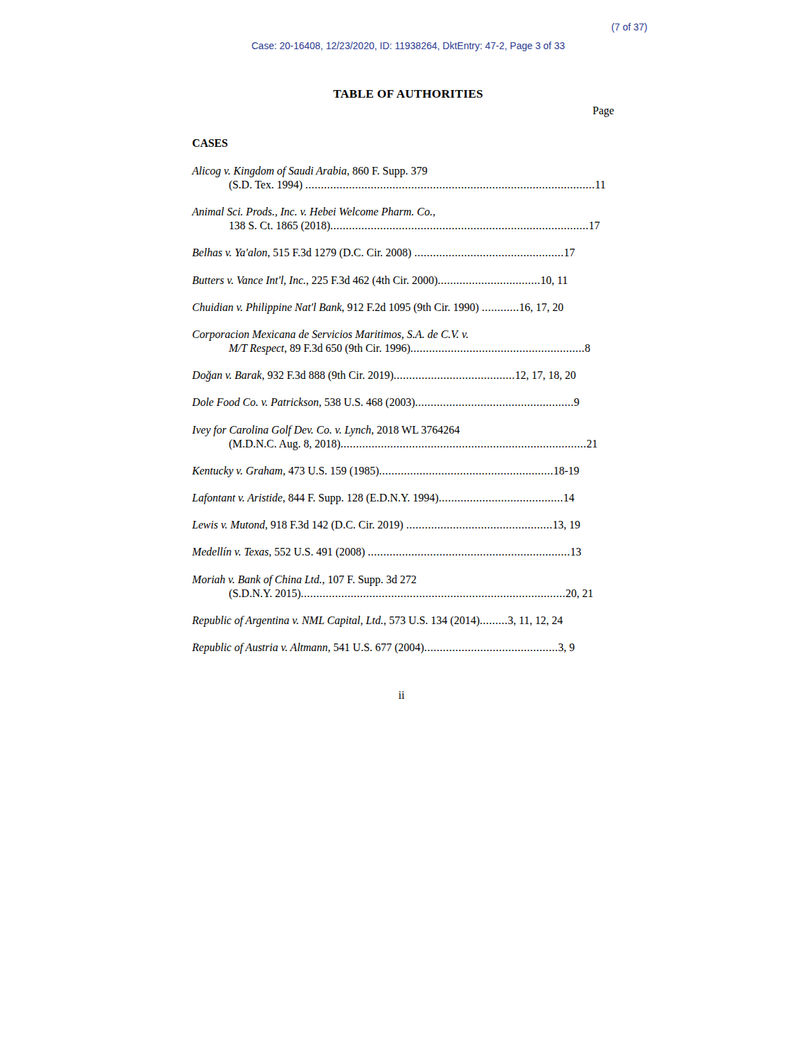(7 of 37) Case: 20-16408, 12/23/2020, ID: 11938264, DktEntry: 47-2, Page 3 of 33
TABLE OF AUTHORITIES
Page
CASES
Alicog v. Kingdom of Saudi Arabia, 860 F. Supp. 379 (S.D. Tex. 1994) ............................................................................................. 11
Animal Sci. Prods., Inc. v. Hebei Welcome Pharm. Co., 138 S. Ct. 1865 (2018)................................................................................... 17
Belhas v. Ya'alon, 515 F.3d 1279 (D.C. Cir. 2008) ................................................ 17
Butters v. Vance Int'l, Inc., 225 F.3d 462 (4th Cir. 2000)................................. 10, 11
Chuidian v. Philippine Nat'l Bank, 912 F.2d 1095 (9th Cir. 1990) ............ 16, 17, 20
Corporacion Mexicana de Servicios Maritimos, S.A. de C.V. v. M/T Respect, 89 F.3d 650 (9th Cir. 1996)........................................................ 8
Doğan v. Barak, 932 F.3d 888 (9th Cir. 2019)....................................... 12, 17, 18, 20
Dole Food Co. v. Patrickson, 538 U.S. 468 (2003)................................................... 9
Ivey for Carolina Golf Dev. Co. v. Lynch, 2018 WL 3764264 (M.D.N.C. Aug. 8, 2018)............................................................................... 21
Kentucky v. Graham, 473 U.S. 159 (1985)........................................................ 18-19
Lafontant v. Aristide, 844 F. Supp. 128 (E.D.N.Y. 1994)........................................ 14
Lewis v. Mutond, 918 F.3d 142 (D.C. Cir. 2019) ............................................... 13, 19
Medellín v. Texas, 552 U.S. 491 (2008) ................................................................. 13
Moriah v. Bank of China Ltd., 107 F. Supp. 3d 272 (S.D.N.Y. 2015)..................................................................................... 20, 21
Republic of Argentina v. NML Capital, Ltd., 573 U.S. 134 (2014)......... 3, 11, 12, 24
Republic of Austria v. Altmann, 541 U.S. 677 (2004)........................................... 3, 9
ii